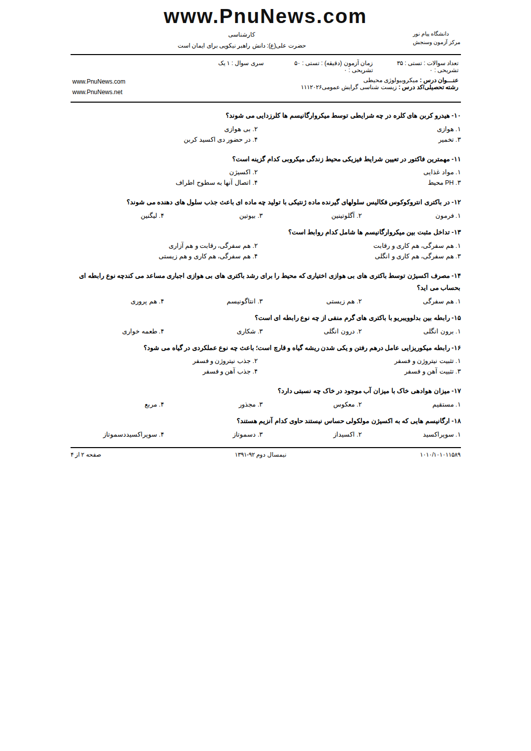www.PnuNews.com
دانشگاه پیام نور
مرکز آزمون وسنجش
کارشناسی
حضرت علی(ع): دانش راهبر نیکویی برای ایمان است
| تعداد سوالات : تستی : ۳۵ تشریحی : ۰ | زمان آزمون (دقیقه) : تستی : ۵۰ تشریحی : ۰ | سری سوال : ۱ یک | |
| عنـــوان درس : میکروبیولوژی محیطی رشته تحصیلی/کد درس : زیست شناسی گرایش عمومی۱۱۱۲۰۲۶ | www.PnuNews.com www.PnuNews.net |
۱۰- هیدرو کربن های کلره در چه شرایطی توسط میکروارگانیسم ها کلرزدایی می شوند؟
۱. هوازی
۲. بی هوازی
۳. تخمیر
۴. در حضور دی اکسید کربن
۱۱- مهمترین فاکتور در تعیین شرایط فیزیکی محیط زندگی میکروبی کدام گزینه است؟
۱. مواد غذایی
۲. اکسیژن
۳. PH محیط
۴. اتصال آنها به سطوح اطراف
۱۲- در باکتری انتروکوکوس فکالیس سلولهای گیرنده ماده ژنتیکی با تولید چه ماده ای باعث جذب سلول های دهنده می شوند؟
۱. فرمون
۲. آگلوتینین
۳. بیوتین
۴. لیگنین
۱۳- تداخل مثبت بین میکروارگانیسم ها شامل کدام روابط است؟
۱. هم سفرگی، هم کاری و رقابت
۲. هم سفرگی، رقابت و هم آزاری
۳. هم سفرگی، هم کاری و انگلی
۴. هم سفرگی، هم کاری و هم زیستی
۱۴- مصرف اکسیژن توسط باکتری های بی هوازی اختیاری که محیط را برای رشد باکتری های بی هوازی اجباری مساعد می کندچه نوع رابطه ای بحساب می اید؟
۱. هم سفرگی
۲. هم زیستی
۳. انتاگونیسم
۴. هم پروری
۱۵- رابطه بین بدلوویبریو با باکتری های گرم منفی از چه نوع رابطه ای است؟
۱. برون انگلی
۲. درون انگلی
۳. شکاری
۴. طعمه خواری
۱۶- رابطه میکوریزایی عامل درهم رفتن و یکی شدن ریشه گیاه و قارچ است؛ باعث چه نوع عملکردی در گیاه می شود؟
۱. تثبیت نیتروژن و فسفر
۲. جذب نیتروژن و فسفر
۳. تثبیت آهن و فسفر
۴. جذب آهن و فسفر
۱۷- میزان هوادهی خاک با میزان آب موجود در خاک چه نسبتی دارد؟
۱. مستقیم
۲. معکوس
۳. مجذور
۴. مربع
۱۸- ارگانیسم هایی که به اکسیژن مولکولی حساس نیستند حاوی کدام آنزیم هستند؟
۱. سوپراکسید
۲. اکسیداز
۳. دسموتاز
۴. سوپراکسیددسموتاز
۱۰۱۰/۱۰۱۰۱۱۵۸۹
نیمسال دوم ۹۲-۱۳۹۱
صفحه ۲ از ۴